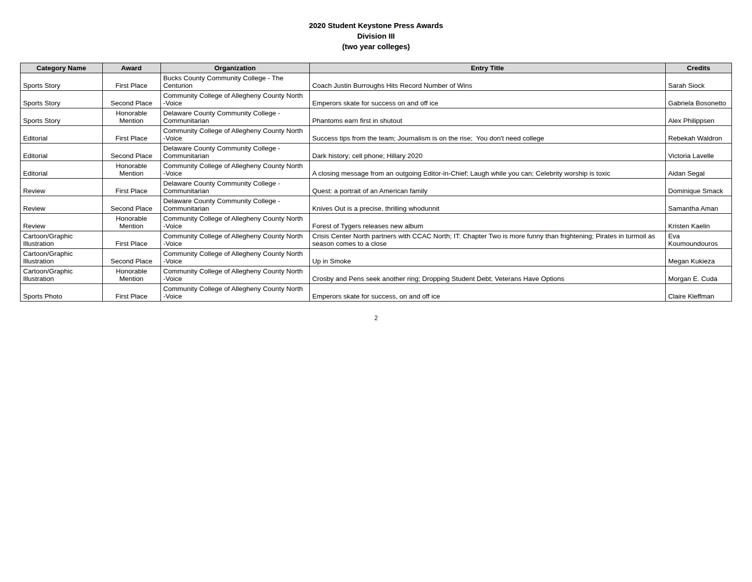2020 Student Keystone Press Awards
Division III
(two year colleges)
| Category Name | Award | Organization | Entry Title | Credits |
| --- | --- | --- | --- | --- |
| Sports Story | First Place | Bucks County Community College - The Centurion | Coach Justin Burroughs Hits Record Number of Wins | Sarah Siock |
| Sports Story | Second Place | Community College of Allegheny County North -Voice | Emperors skate for success on and off ice | Gabriela Bosonetto |
| Sports Story | Honorable Mention | Delaware County Community College - Communitarian | Phantoms earn first in shutout | Alex Philippsen |
| Editorial | First Place | Community College of Allegheny County North -Voice | Success tips from the team; Journalism is on the rise; You don't need college | Rebekah Waldron |
| Editorial | Second Place | Delaware County Community College - Communitarian | Dark history; cell phone; Hillary 2020 | Victoria Lavelle |
| Editorial | Honorable Mention | Community College of Allegheny County North -Voice | A closing message from an outgoing Editor-in-Chief; Laugh while you can; Celebrity worship is toxic | Aidan Segal |
| Review | First Place | Delaware County Community College - Communitarian | Quest: a portrait of an American family | Dominique Smack |
| Review | Second Place | Delaware County Community College - Communitarian | Knives Out is a precise, thrilling whodunnit | Samantha Aman |
| Review | Honorable Mention | Community College of Allegheny County North -Voice | Forest of Tygers releases new album | Kristen Kaelin |
| Cartoon/Graphic Illustration | First Place | Community College of Allegheny County North -Voice | Crisis Center North partners with CCAC North; IT: Chapter Two is more funny than frightening; Pirates in turmoil as season comes to a close | Eva Koumoundouros |
| Cartoon/Graphic Illustration | Second Place | Community College of Allegheny County North -Voice | Up in Smoke | Megan Kukieza |
| Cartoon/Graphic Illustration | Honorable Mention | Community College of Allegheny County North -Voice | Crosby and Pens seek another ring; Dropping Student Debt; Veterans Have Options | Morgan E. Cuda |
| Sports Photo | First Place | Community College of Allegheny County North -Voice | Emperors skate for success, on and off ice | Claire Kleffman |
2